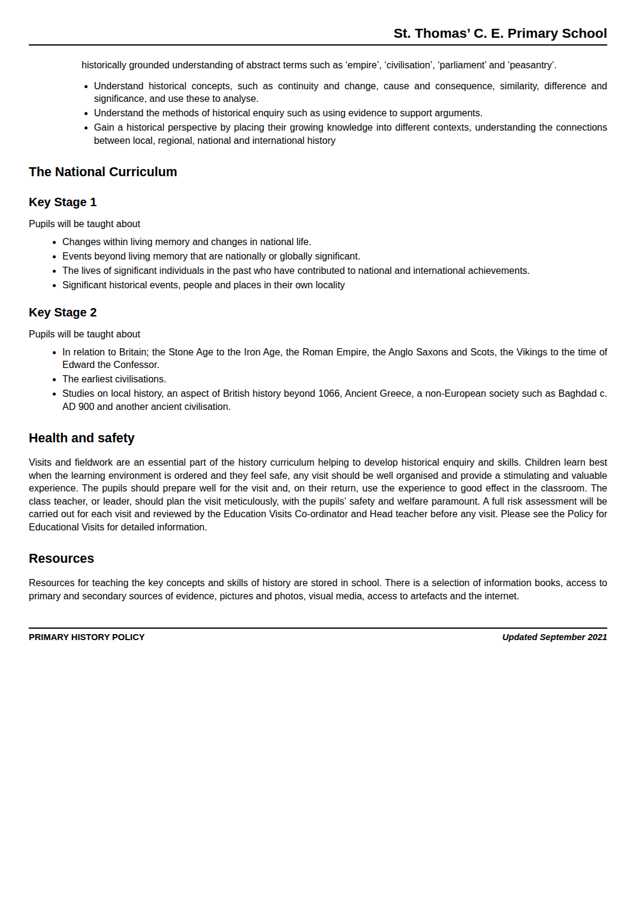St. Thomas’ C. E. Primary School
historically grounded understanding of abstract terms such as ‘empire’, ‘civilisation’, ‘parliament’ and ‘peasantry’.
Understand historical concepts, such as continuity and change, cause and consequence, similarity, difference and significance, and use these to analyse.
Understand the methods of historical enquiry such as using evidence to support arguments.
Gain a historical perspective by placing their growing knowledge into different contexts, understanding the connections between local, regional, national and international history
The National Curriculum
Key Stage 1
Pupils will be taught about
Changes within living memory and changes in national life.
Events beyond living memory that are nationally or globally significant.
The lives of significant individuals in the past who have contributed to national and international achievements.
Significant historical events, people and places in their own locality
Key Stage 2
Pupils will be taught about
In relation to Britain; the Stone Age to the Iron Age, the Roman Empire, the Anglo Saxons and Scots, the Vikings to the time of Edward the Confessor.
The earliest civilisations.
Studies on local history, an aspect of British history beyond 1066, Ancient Greece, a non-European society such as Baghdad c. AD 900 and another ancient civilisation.
Health and safety
Visits and fieldwork are an essential part of the history curriculum helping to develop historical enquiry and skills. Children learn best when the learning environment is ordered and they feel safe, any visit should be well organised and provide a stimulating and valuable experience. The pupils should prepare well for the visit and, on their return, use the experience to good effect in the classroom. The class teacher, or leader, should plan the visit meticulously, with the pupils’ safety and welfare paramount. A full risk assessment will be carried out for each visit and reviewed by the Education Visits Co-ordinator and Head teacher before any visit. Please see the Policy for Educational Visits for detailed information.
Resources
Resources for teaching the key concepts and skills of history are stored in school. There is a selection of information books, access to primary and secondary sources of evidence, pictures and photos, visual media, access to artefacts and the internet.
PRIMARY HISTORY POLICY Updated September 2021